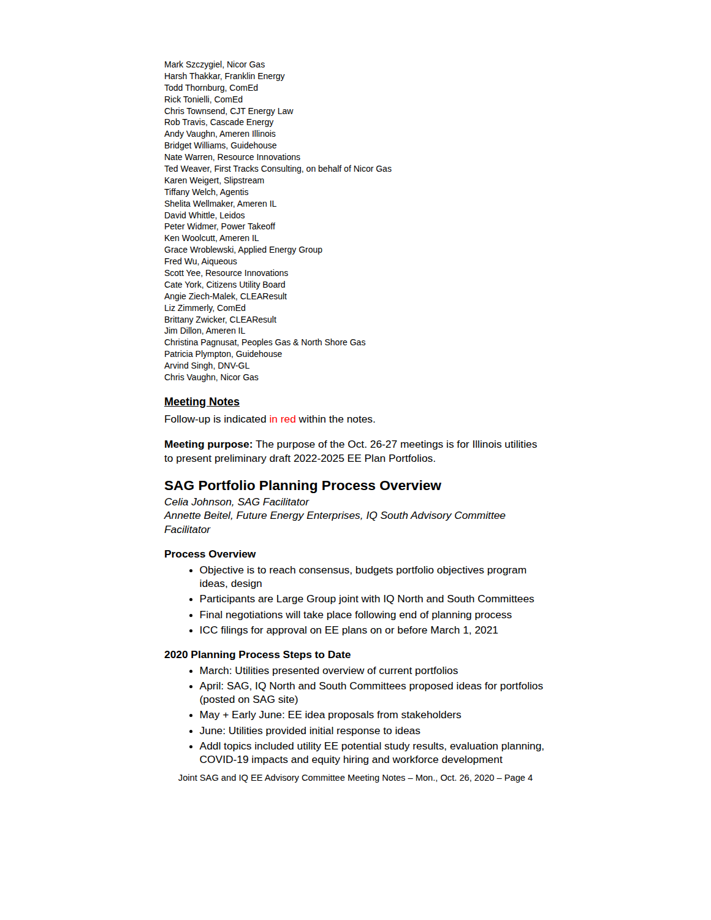Mark Szczygiel, Nicor Gas
Harsh Thakkar, Franklin Energy
Todd Thornburg, ComEd
Rick Tonielli, ComEd
Chris Townsend, CJT Energy Law
Rob Travis, Cascade Energy
Andy Vaughn, Ameren Illinois
Bridget Williams, Guidehouse
Nate Warren, Resource Innovations
Ted Weaver, First Tracks Consulting, on behalf of Nicor Gas
Karen Weigert, Slipstream
Tiffany Welch, Agentis
Shelita Wellmaker, Ameren IL
David Whittle, Leidos
Peter Widmer, Power Takeoff
Ken Woolcutt, Ameren IL
Grace Wroblewski, Applied Energy Group
Fred Wu, Aiqueous
Scott Yee, Resource Innovations
Cate York, Citizens Utility Board
Angie Ziech-Malek, CLEAResult
Liz Zimmerly, ComEd
Brittany Zwicker, CLEAResult
Jim Dillon, Ameren IL
Christina Pagnusat, Peoples Gas & North Shore Gas
Patricia Plympton, Guidehouse
Arvind Singh, DNV-GL
Chris Vaughn, Nicor Gas
Meeting Notes
Follow-up is indicated in red within the notes.
Meeting purpose: The purpose of the Oct. 26-27 meetings is for Illinois utilities to present preliminary draft 2022-2025 EE Plan Portfolios.
SAG Portfolio Planning Process Overview
Celia Johnson, SAG Facilitator
Annette Beitel, Future Energy Enterprises, IQ South Advisory Committee Facilitator
Process Overview
Objective is to reach consensus, budgets portfolio objectives program ideas, design
Participants are Large Group joint with IQ North and South Committees
Final negotiations will take place following end of planning process
ICC filings for approval on EE plans on or before March 1, 2021
2020 Planning Process Steps to Date
March: Utilities presented overview of current portfolios
April: SAG, IQ North and South Committees proposed ideas for portfolios (posted on SAG site)
May + Early June: EE idea proposals from stakeholders
June: Utilities provided initial response to ideas
Addl topics included utility EE potential study results, evaluation planning, COVID-19 impacts and equity hiring and workforce development
Joint SAG and IQ EE Advisory Committee Meeting Notes – Mon., Oct. 26, 2020 – Page 4